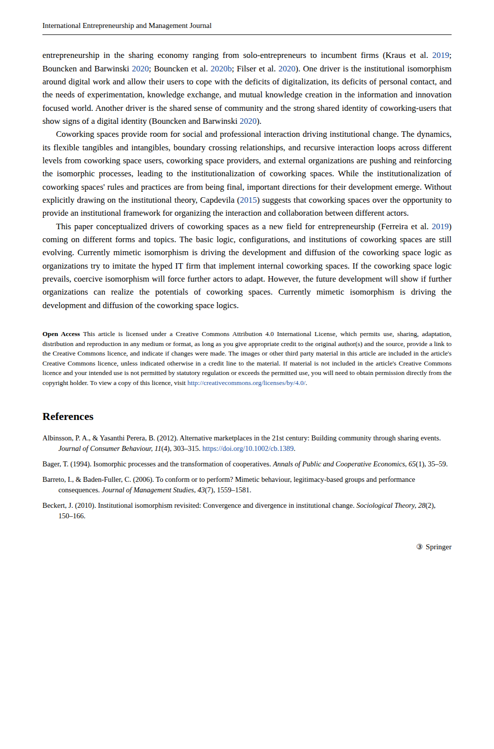International Entrepreneurship and Management Journal
entrepreneurship in the sharing economy ranging from solo-entrepreneurs to incumbent firms (Kraus et al. 2019; Bouncken and Barwinski 2020; Bouncken et al. 2020b; Filser et al. 2020). One driver is the institutional isomorphism around digital work and allow their users to cope with the deficits of digitalization, its deficits of personal contact, and the needs of experimentation, knowledge exchange, and mutual knowledge creation in the information and innovation focused world. Another driver is the shared sense of community and the strong shared identity of coworking-users that show signs of a digital identity (Bouncken and Barwinski 2020).
Coworking spaces provide room for social and professional interaction driving institutional change. The dynamics, its flexible tangibles and intangibles, boundary crossing relationships, and recursive interaction loops across different levels from coworking space users, coworking space providers, and external organizations are pushing and reinforcing the isomorphic processes, leading to the institutionalization of coworking spaces. While the institutionalization of coworking spaces' rules and practices are from being final, important directions for their development emerge. Without explicitly drawing on the institutional theory, Capdevila (2015) suggests that coworking spaces over the opportunity to provide an institutional framework for organizing the interaction and collaboration between different actors.
This paper conceptualized drivers of coworking spaces as a new field for entrepreneurship (Ferreira et al. 2019) coming on different forms and topics. The basic logic, configurations, and institutions of coworking spaces are still evolving. Currently mimetic isomorphism is driving the development and diffusion of the coworking space logic as organizations try to imitate the hyped IT firm that implement internal coworking spaces. If the coworking space logic prevails, coercive isomorphism will force further actors to adapt. However, the future development will show if further organizations can realize the potentials of coworking spaces. Currently mimetic isomorphism is driving the development and diffusion of the coworking space logics.
Open Access This article is licensed under a Creative Commons Attribution 4.0 International License, which permits use, sharing, adaptation, distribution and reproduction in any medium or format, as long as you give appropriate credit to the original author(s) and the source, provide a link to the Creative Commons licence, and indicate if changes were made. The images or other third party material in this article are included in the article's Creative Commons licence, unless indicated otherwise in a credit line to the material. If material is not included in the article's Creative Commons licence and your intended use is not permitted by statutory regulation or exceeds the permitted use, you will need to obtain permission directly from the copyright holder. To view a copy of this licence, visit http://creativecommons.org/licenses/by/4.0/.
References
Albinsson, P. A., & Yasanthi Perera, B. (2012). Alternative marketplaces in the 21st century: Building community through sharing events. Journal of Consumer Behaviour, 11(4), 303–315. https://doi.org/10.1002/cb.1389.
Bager, T. (1994). Isomorphic processes and the transformation of cooperatives. Annals of Public and Cooperative Economics, 65(1), 35–59.
Barreto, I., & Baden-Fuller, C. (2006). To conform or to perform? Mimetic behaviour, legitimacy-based groups and performance consequences. Journal of Management Studies, 43(7), 1559–1581.
Beckert, J. (2010). Institutional isomorphism revisited: Convergence and divergence in institutional change. Sociological Theory, 28(2), 150–166.
③ Springer